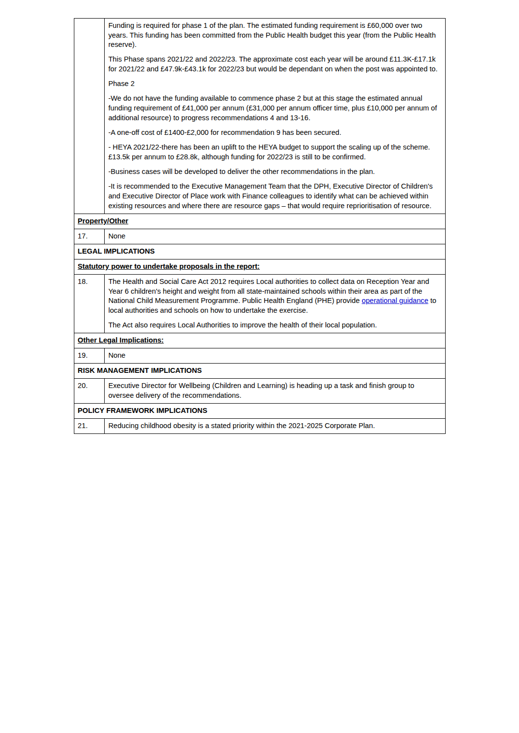| | Funding is required for phase 1 of the plan. The estimated funding requirement is £60,000 over two years. This funding has been committed from the Public Health budget this year (from the Public Health reserve). This Phase spans 2021/22 and 2022/23. The approximate cost each year will be around £11.3K-£17.1k for 2021/22 and £47.9k-£43.1k for 2022/23 but would be dependant on when the post was appointed to. Phase 2 -We do not have the funding available to commence phase 2 but at this stage the estimated annual funding requirement of £41,000 per annum (£31,000 per annum officer time, plus £10,000 per annum of additional resource) to progress recommendations 4 and 13-16. -A one-off cost of £1400-£2,000 for recommendation 9 has been secured. - HEYA 2021/22-there has been an uplift to the HEYA budget to support the scaling up of the scheme. £13.5k per annum to £28.8k, although funding for 2022/23 is still to be confirmed. -Business cases will be developed to deliver the other recommendations in the plan. -It is recommended to the Executive Management Team that the DPH, Executive Director of Children's and Executive Director of Place work with Finance colleagues to identify what can be achieved within existing resources and where there are resource gaps – that would require reprioritisation of resource. |
| Property/Other |
| 17. | None |
| LEGAL IMPLICATIONS |
| Statutory power to undertake proposals in the report: |
| 18. | The Health and Social Care Act 2012 requires Local authorities to collect data on Reception Year and Year 6 children's height and weight from all state-maintained schools within their area as part of the National Child Measurement Programme. Public Health England (PHE) provide operational guidance to local authorities and schools on how to undertake the exercise. The Act also requires Local Authorities to improve the health of their local population. |
| Other Legal Implications: |
| 19. | None |
| RISK MANAGEMENT IMPLICATIONS |
| 20. | Executive Director for Wellbeing (Children and Learning) is heading up a task and finish group to oversee delivery of the recommendations. |
| POLICY FRAMEWORK IMPLICATIONS |
| 21. | Reducing childhood obesity is a stated priority within the 2021-2025 Corporate Plan. |